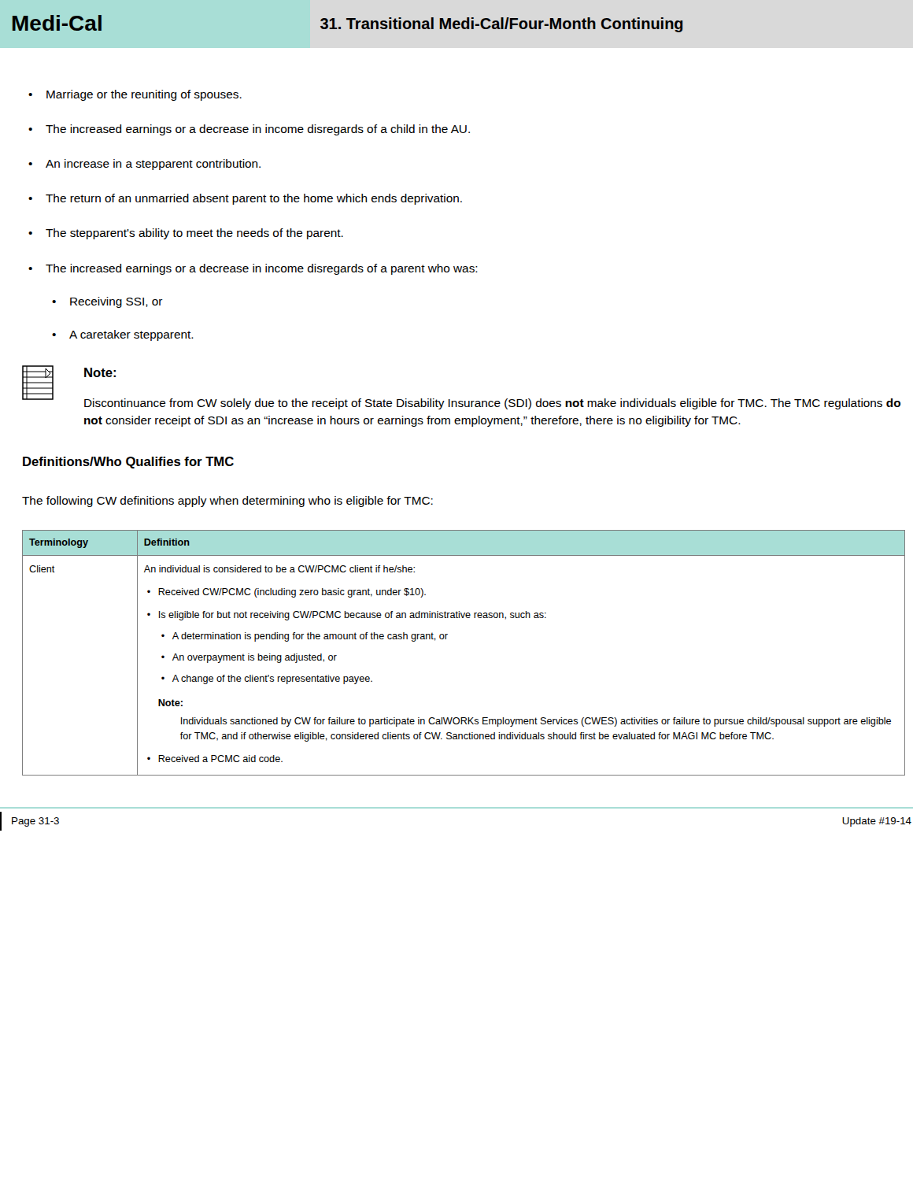Medi-Cal
31. Transitional Medi-Cal/Four-Month Continuing
Marriage or the reuniting of spouses.
The increased earnings or a decrease in income disregards of a child in the AU.
An increase in a stepparent contribution.
The return of an unmarried absent parent to the home which ends deprivation.
The stepparent's ability to meet the needs of the parent.
The increased earnings or a decrease in income disregards of a parent who was:
Receiving SSI, or
A caretaker stepparent.
Note:
Discontinuance from CW solely due to the receipt of State Disability Insurance (SDI) does not make individuals eligible for TMC. The TMC regulations do not consider receipt of SDI as an “increase in hours or earnings from employment,” therefore, there is no eligibility for TMC.
Definitions/Who Qualifies for TMC
The following CW definitions apply when determining who is eligible for TMC:
| Terminology | Definition |
| --- | --- |
| Client | An individual is considered to be a CW/PCMC client if he/she: Received CW/PCMC (including zero basic grant, under $10). Is eligible for but not receiving CW/PCMC because of an administrative reason, such as: A determination is pending for the amount of the cash grant, or An overpayment is being adjusted, or A change of the client's representative payee. Note: Individuals sanctioned by CW for failure to participate in CalWORKs Employment Services (CWES) activities or failure to pursue child/spousal support are eligible for TMC, and if otherwise eligible, considered clients of CW. Sanctioned individuals should first be evaluated for MAGI MC before TMC. Received a PCMC aid code. |
Page 31-3
Update #19-14